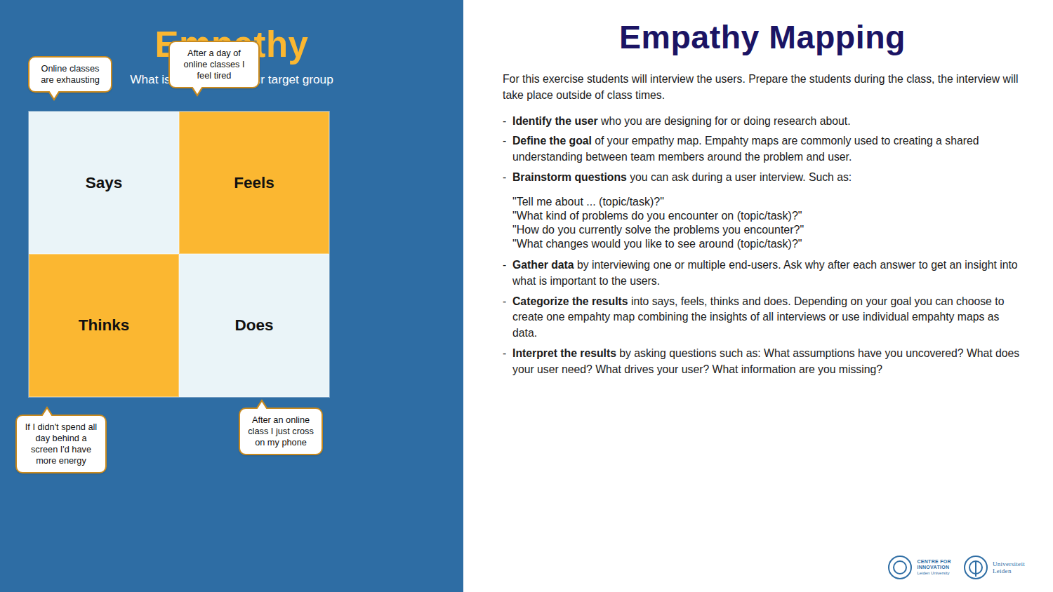Empathy
What is important to your target group
Online classes are exhausting
After a day of online classes I feel tired
If I didn't spend all day behind a screen I'd have more energy
After an online class I just cross on my phone
Says
Feels
Thinks
Does
Empathy Mapping
For this exercise students will interview the users. Prepare the students during the class, the interview will take place outside of class times.
Identify the user who you are designing for or doing research about.
Define the goal of your empathy map. Empahty maps are commonly used to creating a shared understanding between team members around the problem and user.
Brainstorm questions you can ask during a user interview. Such as:
"Tell me about ... (topic/task)?"
"What kind of problems do you encounter on (topic/task)?"
"How do you currently solve the problems you encounter?"
"What changes would you like to see around (topic/task)?"
Gather data by interviewing one or multiple end-users. Ask why after each answer to get an insight into what is important to the users.
Categorize the results into says, feels, thinks and does. Depending on your goal you can choose to create one empahty map combining the insights of all interviews or use individual empahty maps as data.
Interpret the results by asking questions such as: What assumptions have you uncovered? What does your user need? What drives your user? What information are you missing?
CENTRE FOR
INNOVATION
Leiden University
Universiteit
Leiden